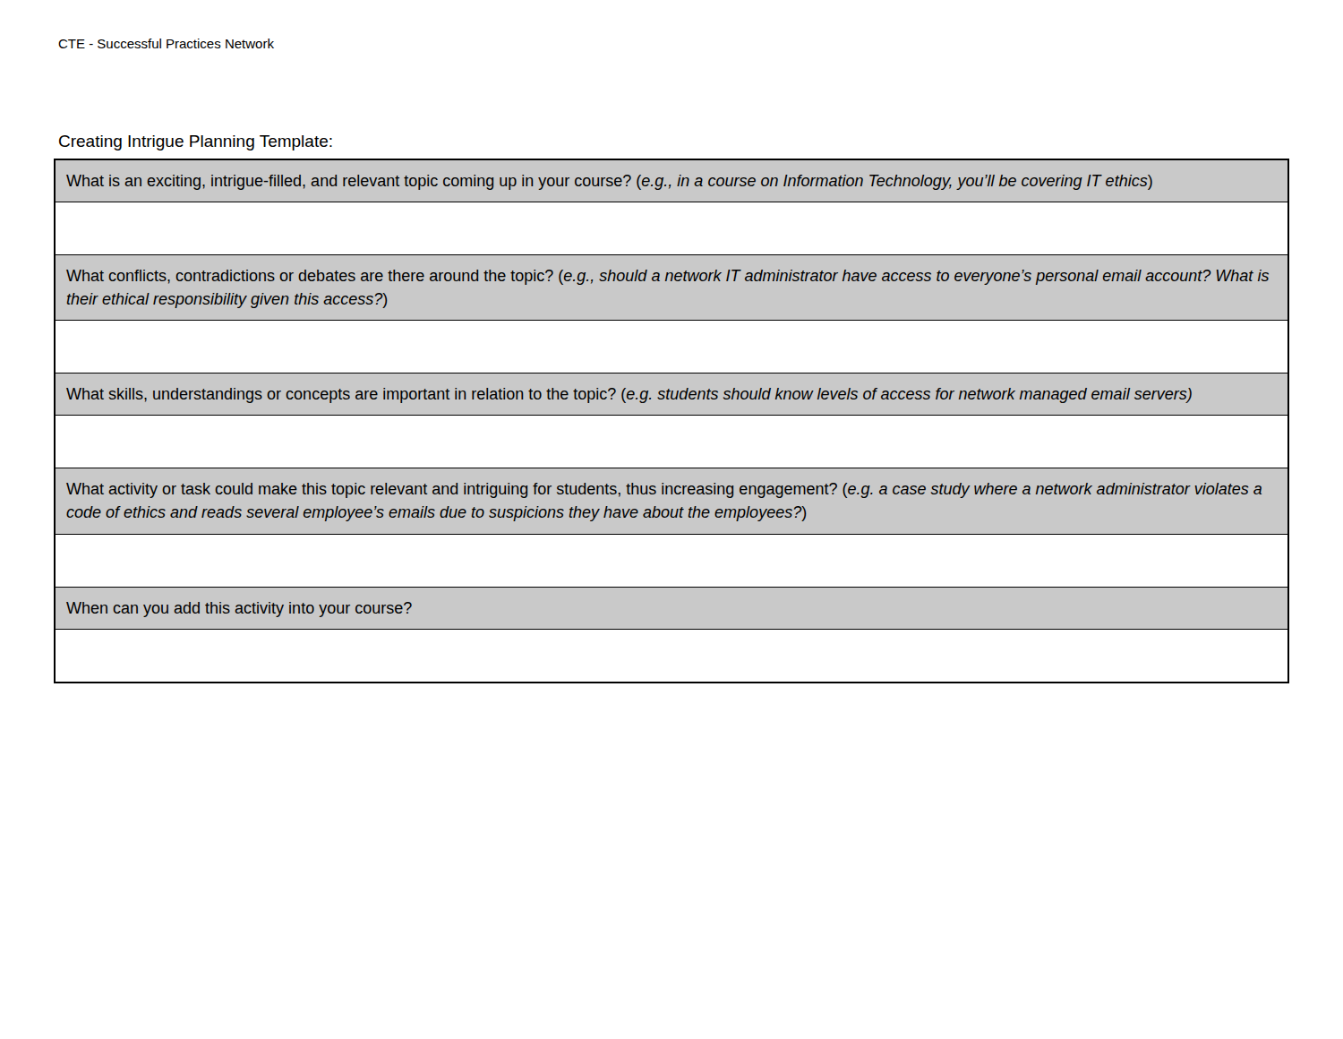CTE - Successful Practices Network
Creating Intrigue Planning Template:
| What is an exciting, intrigue-filled, and relevant topic coming up in your course? ( e.g., in a course on Information Technology, you’ll be covering IT ethics ) |
| What conflicts, contradictions or debates are there around the topic? ( e.g., should a network IT administrator have access to everyone’s personal email account? What is their ethical responsibility given this access? ) |
| What skills, understandings or concepts are important in relation to the topic? ( e.g. students should know levels of access for network managed email servers) |
| What activity or task could make this topic relevant and intriguing for students, thus increasing engagement? ( e.g. a case study where a network administrator violates a code of ethics and reads several employee’s emails due to suspicions they have about the employees? ) |
| When can you add this activity into your course? |